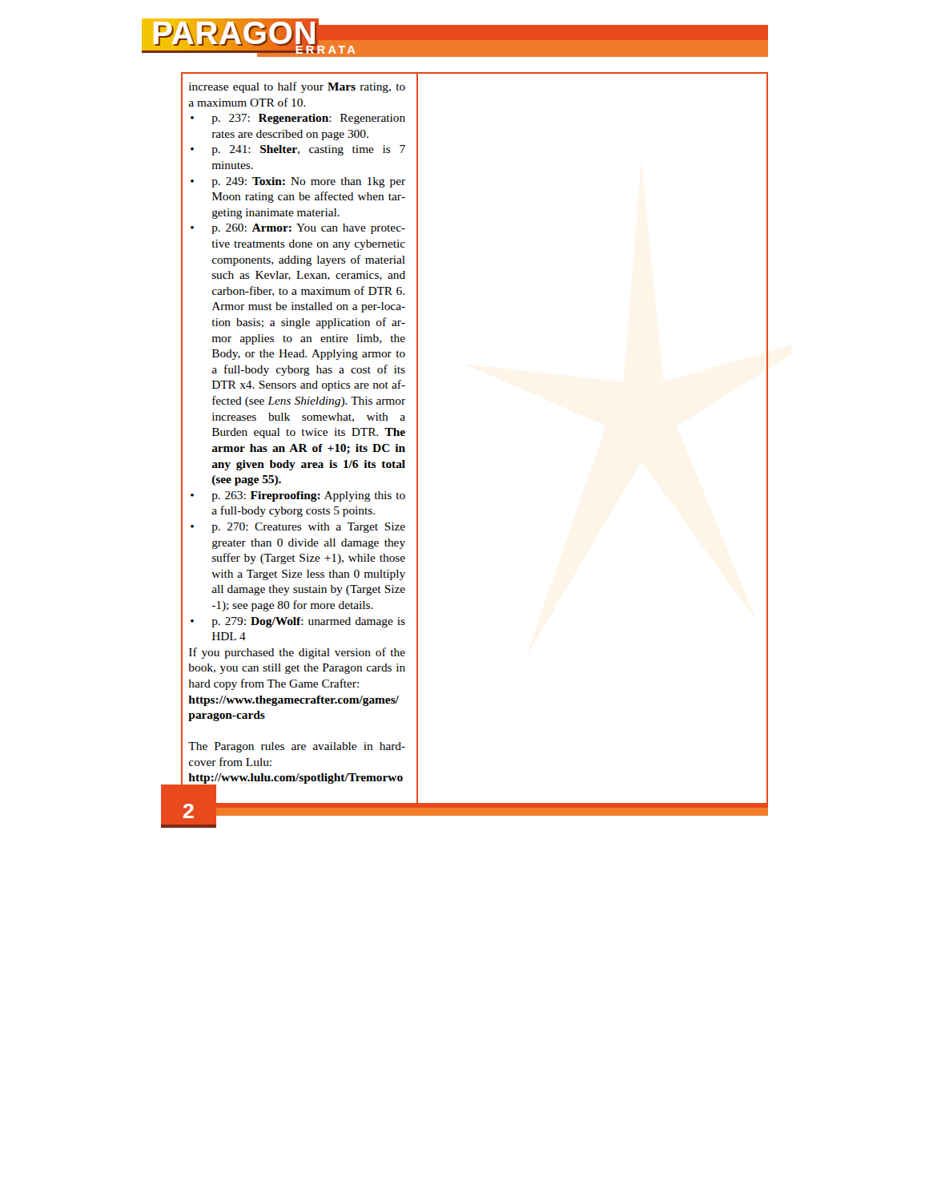PARAGON
ERRATA
increase equal to half your Mars rating, to a maximum OTR of 10.
p. 237: Regeneration: Regeneration rates are described on page 300.
p. 241: Shelter, casting time is 7 minutes.
p. 249: Toxin: No more than 1kg per Moon rating can be affected when targeting inanimate material.
p. 260: Armor: You can have protective treatments done on any cybernetic components, adding layers of material such as Kevlar, Lexan, ceramics, and carbon-fiber, to a maximum of DTR 6. Armor must be installed on a per-location basis; a single application of armor applies to an entire limb, the Body, or the Head. Applying armor to a full-body cyborg has a cost of its DTR x4. Sensors and optics are not affected (see Lens Shielding). This armor increases bulk somewhat, with a Burden equal to twice its DTR. The armor has an AR of +10; its DC in any given body area is 1/6 its total (see page 55).
p. 263: Fireproofing: Applying this to a full-body cyborg costs 5 points.
p. 270: Creatures with a Target Size greater than 0 divide all damage they suffer by (Target Size +1), while those with a Target Size less than 0 multiply all damage they sustain by (Target Size -1); see page 80 for more details.
p. 279: Dog/Wolf: unarmed damage is HDL 4
If you purchased the digital version of the book, you can still get the Paragon cards in hard copy from The Game Crafter:
https://www.thegamecrafter.com/games/paragon-cards
The Paragon rules are available in hardcover from Lulu:
http://www.lulu.com/spotlight/Tremorworks
2